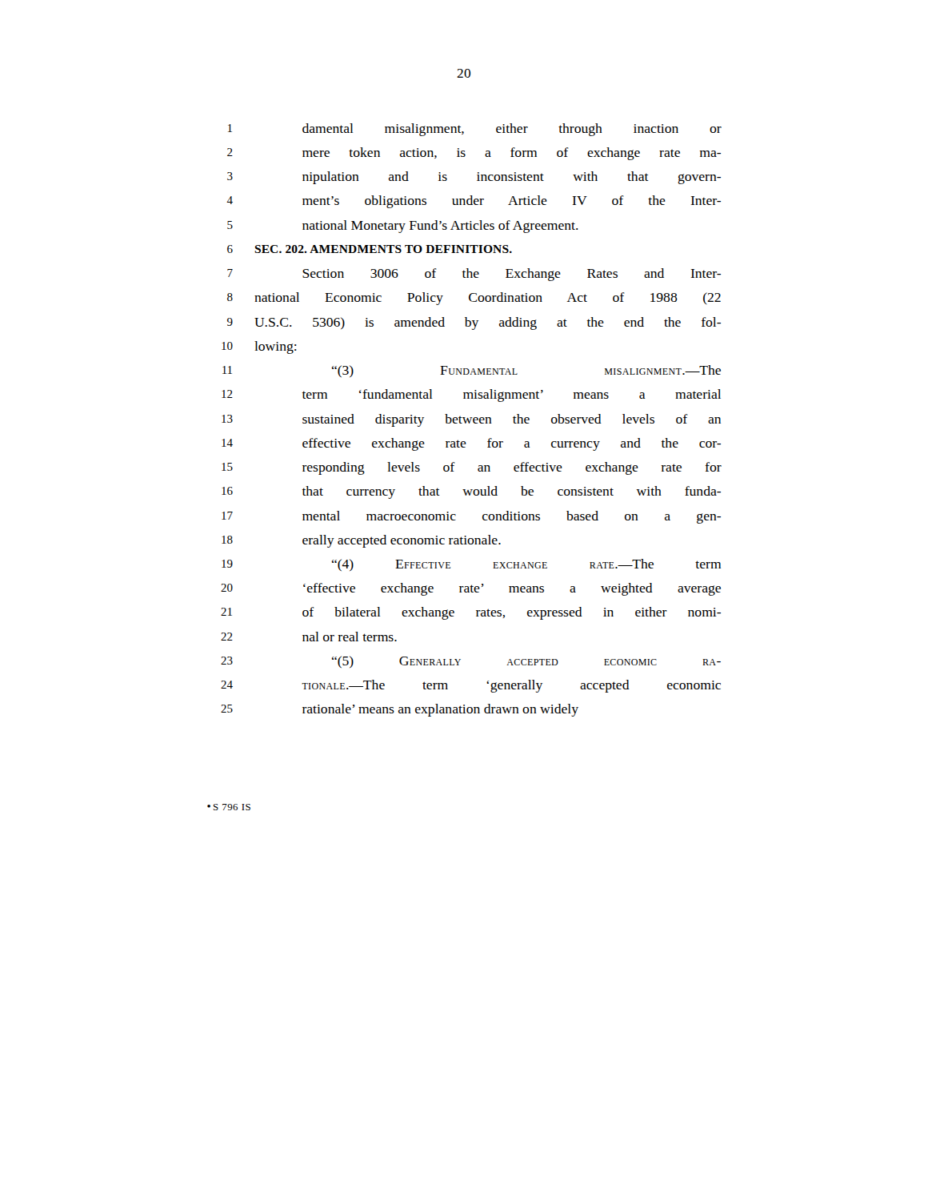20
damental misalignment, either through inaction or
mere token action, is a form of exchange rate ma-
nipulation and is inconsistent with that govern-
ment’s obligations under Article IV of the Inter-
national Monetary Fund’s Articles of Agreement.
SEC. 202. AMENDMENTS TO DEFINITIONS.
Section 3006 of the Exchange Rates and Inter-
national Economic Policy Coordination Act of 1988 (22
U.S.C. 5306) is amended by adding at the end the fol-
lowing:
“(3) Fundamental misalignment.—The
term ‘fundamental misalignment’ means a material
sustained disparity between the observed levels of an
effective exchange rate for a currency and the cor-
responding levels of an effective exchange rate for
that currency that would be consistent with funda-
mental macroeconomic conditions based on a gen-
erally accepted economic rationale.
“(4) Effective exchange rate.—The term
‘effective exchange rate’ means a weighted average
of bilateral exchange rates, expressed in either nomi-
nal or real terms.
“(5) Generally accepted economic ra-
tionale.—The term ‘generally accepted economic
rationale’ means an explanation drawn on widely
•S 796 IS